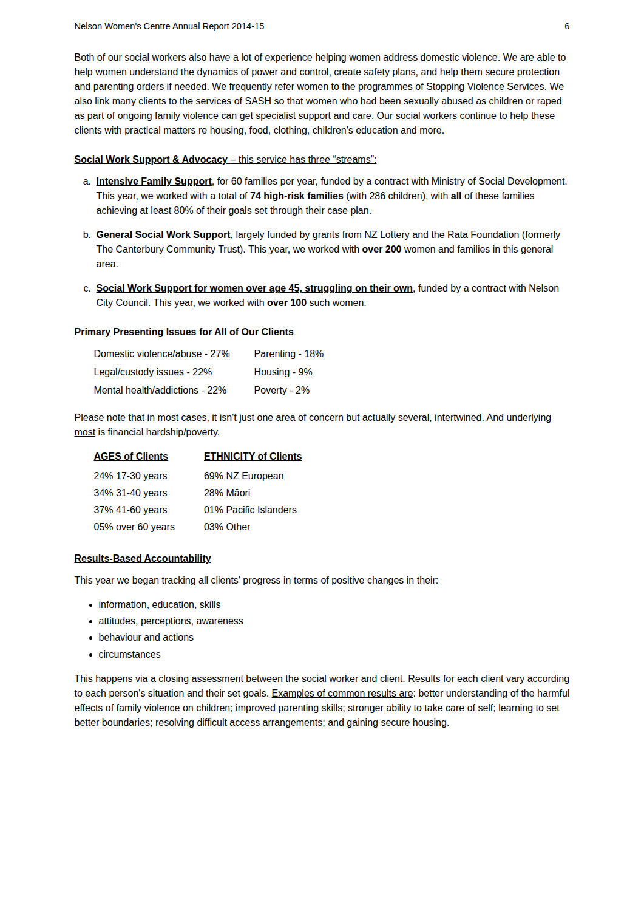Nelson Women's Centre Annual Report 2014-15 6
Both of our social workers also have a lot of experience helping women address domestic violence. We are able to help women understand the dynamics of power and control, create safety plans, and help them secure protection and parenting orders if needed. We frequently refer women to the programmes of Stopping Violence Services. We also link many clients to the services of SASH so that women who had been sexually abused as children or raped as part of ongoing family violence can get specialist support and care. Our social workers continue to help these clients with practical matters re housing, food, clothing, children's education and more.
Social Work Support & Advocacy – this service has three “streams”:
Intensive Family Support, for 60 families per year, funded by a contract with Ministry of Social Development. This year, we worked with a total of 74 high-risk families (with 286 children), with all of these families achieving at least 80% of their goals set through their case plan.
General Social Work Support, largely funded by grants from NZ Lottery and the Rātā Foundation (formerly The Canterbury Community Trust). This year, we worked with over 200 women and families in this general area.
Social Work Support for women over age 45, struggling on their own, funded by a contract with Nelson City Council. This year, we worked with over 100 such women.
Primary Presenting Issues for All of Our Clients
| Domestic violence/abuse - 27% | Parenting - 18% |
| Legal/custody issues - 22% | Housing - 9% |
| Mental health/addictions - 22% | Poverty - 2% |
Please note that in most cases, it isn't just one area of concern but actually several, intertwined. And underlying most is financial hardship/poverty.
| AGES of Clients | ETHNICITY of Clients |
| --- | --- |
| 24% 17-30 years | 69% NZ European |
| 34% 31-40 years | 28% Māori |
| 37% 41-60 years | 01% Pacific Islanders |
| 05% over 60 years | 03% Other |
Results-Based Accountability
This year we began tracking all clients' progress in terms of positive changes in their:
information, education, skills
attitudes, perceptions, awareness
behaviour and actions
circumstances
This happens via a closing assessment between the social worker and client. Results for each client vary according to each person's situation and their set goals. Examples of common results are: better understanding of the harmful effects of family violence on children; improved parenting skills; stronger ability to take care of self; learning to set better boundaries; resolving difficult access arrangements; and gaining secure housing.